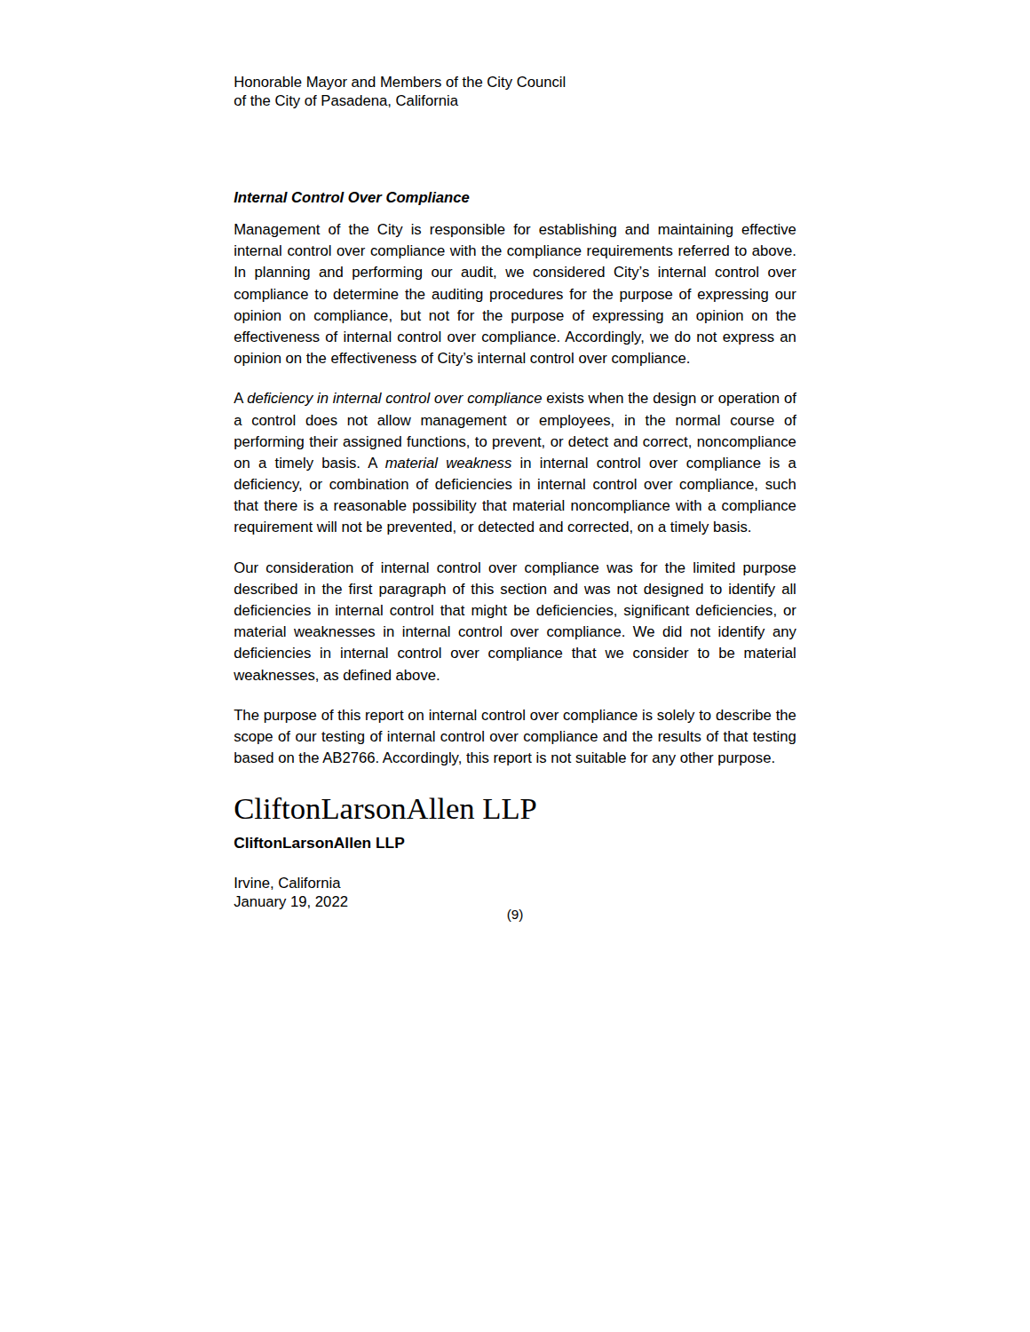Honorable Mayor and Members of the City Council
of the City of Pasadena, California
Internal Control Over Compliance
Management of the City is responsible for establishing and maintaining effective internal control over compliance with the compliance requirements referred to above. In planning and performing our audit, we considered City’s internal control over compliance to determine the auditing procedures for the purpose of expressing our opinion on compliance, but not for the purpose of expressing an opinion on the effectiveness of internal control over compliance. Accordingly, we do not express an opinion on the effectiveness of City’s internal control over compliance.
A deficiency in internal control over compliance exists when the design or operation of a control does not allow management or employees, in the normal course of performing their assigned functions, to prevent, or detect and correct, noncompliance on a timely basis. A material weakness in internal control over compliance is a deficiency, or combination of deficiencies in internal control over compliance, such that there is a reasonable possibility that material noncompliance with a compliance requirement will not be prevented, or detected and corrected, on a timely basis.
Our consideration of internal control over compliance was for the limited purpose described in the first paragraph of this section and was not designed to identify all deficiencies in internal control that might be deficiencies, significant deficiencies, or material weaknesses in internal control over compliance. We did not identify any deficiencies in internal control over compliance that we consider to be material weaknesses, as defined above.
The purpose of this report on internal control over compliance is solely to describe the scope of our testing of internal control over compliance and the results of that testing based on the AB2766. Accordingly, this report is not suitable for any other purpose.
CliftonLarsonAllen LLP
CliftonLarsonAllen LLP
Irvine, California
January 19, 2022
(9)